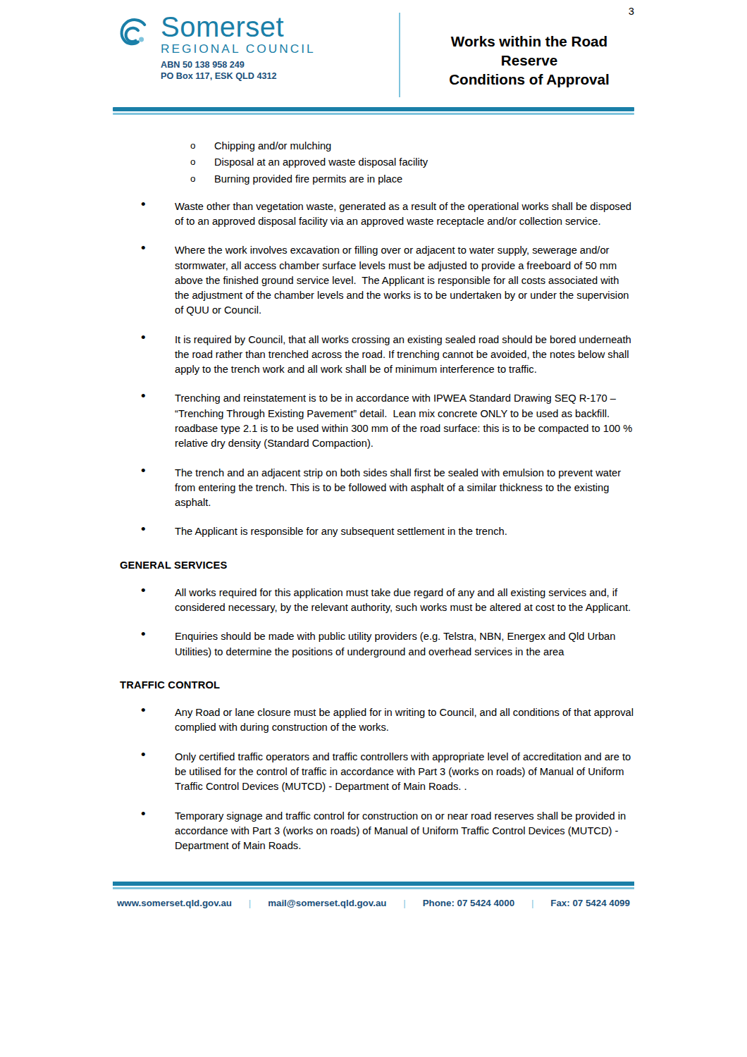3
Somerset
REGIONAL COUNCIL
ABN 50 138 958 249
PO Box 117, ESK QLD 4312
Works within the Road Reserve
Conditions of Approval
Chipping and/or mulching
Disposal at an approved waste disposal facility
Burning provided fire permits are in place
Waste other than vegetation waste, generated as a result of the operational works shall be disposed of to an approved disposal facility via an approved waste receptacle and/or collection service.
Where the work involves excavation or filling over or adjacent to water supply, sewerage and/or stormwater, all access chamber surface levels must be adjusted to provide a freeboard of 50 mm above the finished ground service level. The Applicant is responsible for all costs associated with the adjustment of the chamber levels and the works is to be undertaken by or under the supervision of QUU or Council.
It is required by Council, that all works crossing an existing sealed road should be bored underneath the road rather than trenched across the road. If trenching cannot be avoided, the notes below shall apply to the trench work and all work shall be of minimum interference to traffic.
Trenching and reinstatement is to be in accordance with IPWEA Standard Drawing SEQ R-170 – “Trenching Through Existing Pavement” detail. Lean mix concrete ONLY to be used as backfill. roadbase type 2.1 is to be used within 300 mm of the road surface: this is to be compacted to 100 % relative dry density (Standard Compaction).
The trench and an adjacent strip on both sides shall first be sealed with emulsion to prevent water from entering the trench. This is to be followed with asphalt of a similar thickness to the existing asphalt.
The Applicant is responsible for any subsequent settlement in the trench.
GENERAL SERVICES
All works required for this application must take due regard of any and all existing services and, if considered necessary, by the relevant authority, such works must be altered at cost to the Applicant.
Enquiries should be made with public utility providers (e.g. Telstra, NBN, Energex and Qld Urban Utilities) to determine the positions of underground and overhead services in the area
TRAFFIC CONTROL
Any Road or lane closure must be applied for in writing to Council, and all conditions of that approval complied with during construction of the works.
Only certified traffic operators and traffic controllers with appropriate level of accreditation and are to be utilised for the control of traffic in accordance with Part 3 (works on roads) of Manual of Uniform Traffic Control Devices (MUTCD) - Department of Main Roads. .
Temporary signage and traffic control for construction on or near road reserves shall be provided in accordance with Part 3 (works on roads) of Manual of Uniform Traffic Control Devices (MUTCD) - Department of Main Roads.
www.somerset.qld.gov.au
|
mail@somerset.qld.gov.au
|
Phone: 07 5424 4000
|
Fax: 07 5424 4099